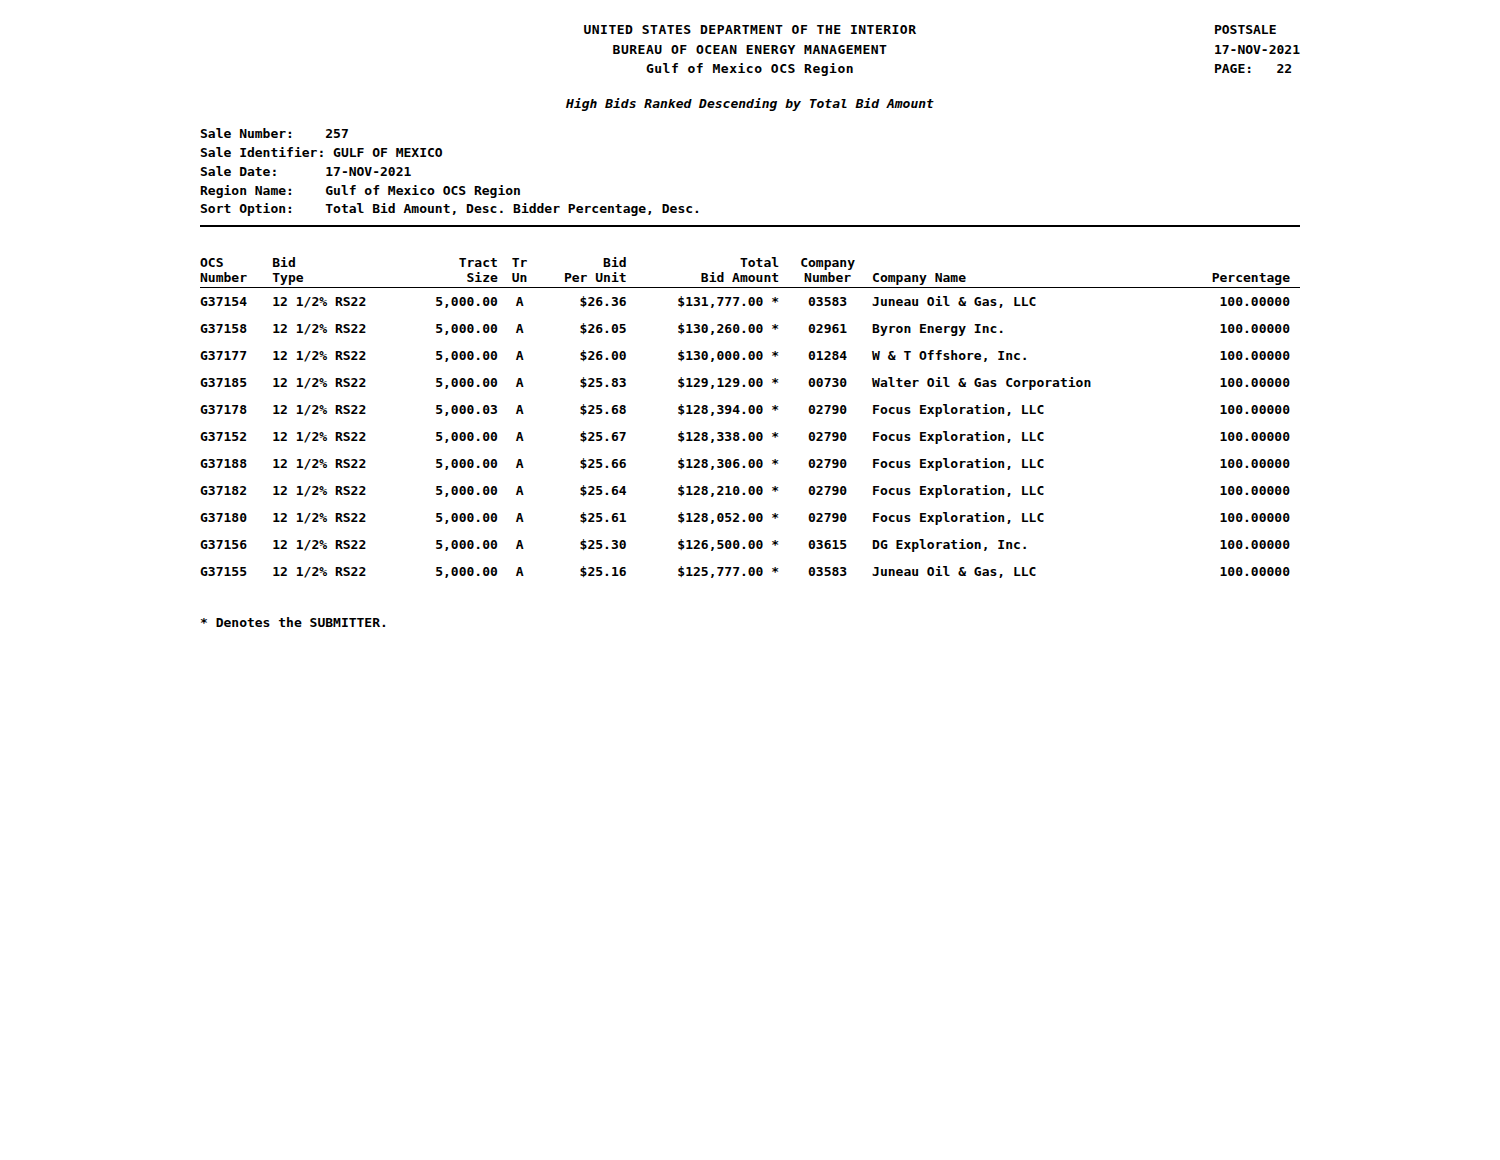UNITED STATES DEPARTMENT OF THE INTERIOR
BUREAU OF OCEAN ENERGY MANAGEMENT
Gulf of Mexico OCS Region
POSTSALE 17-NOV-2021 PAGE: 22
High Bids Ranked Descending by Total Bid Amount
Sale Number: 257 Sale Identifier: GULF OF MEXICO Sale Date: 17-NOV-2021 Region Name: Gulf of Mexico OCS Region Sort Option: Total Bid Amount, Desc. Bidder Percentage, Desc.
| OCS Number | Bid Type | Tract Size | Tr Un | Bid Per Unit | Total Bid Amount | Company Number | Company Name | Percentage |
| --- | --- | --- | --- | --- | --- | --- | --- | --- |
| G37154 | 12 1/2% RS22 | 5,000.00 | A | $26.36 | $131,777.00 * | 03583 | Juneau Oil & Gas, LLC | 100.00000 |
| G37158 | 12 1/2% RS22 | 5,000.00 | A | $26.05 | $130,260.00 * | 02961 | Byron Energy Inc. | 100.00000 |
| G37177 | 12 1/2% RS22 | 5,000.00 | A | $26.00 | $130,000.00 * | 01284 | W & T Offshore, Inc. | 100.00000 |
| G37185 | 12 1/2% RS22 | 5,000.00 | A | $25.83 | $129,129.00 * | 00730 | Walter Oil & Gas Corporation | 100.00000 |
| G37178 | 12 1/2% RS22 | 5,000.03 | A | $25.68 | $128,394.00 * | 02790 | Focus Exploration, LLC | 100.00000 |
| G37152 | 12 1/2% RS22 | 5,000.00 | A | $25.67 | $128,338.00 * | 02790 | Focus Exploration, LLC | 100.00000 |
| G37188 | 12 1/2% RS22 | 5,000.00 | A | $25.66 | $128,306.00 * | 02790 | Focus Exploration, LLC | 100.00000 |
| G37182 | 12 1/2% RS22 | 5,000.00 | A | $25.64 | $128,210.00 * | 02790 | Focus Exploration, LLC | 100.00000 |
| G37180 | 12 1/2% RS22 | 5,000.00 | A | $25.61 | $128,052.00 * | 02790 | Focus Exploration, LLC | 100.00000 |
| G37156 | 12 1/2% RS22 | 5,000.00 | A | $25.30 | $126,500.00 * | 03615 | DG Exploration, Inc. | 100.00000 |
| G37155 | 12 1/2% RS22 | 5,000.00 | A | $25.16 | $125,777.00 * | 03583 | Juneau Oil & Gas, LLC | 100.00000 |
* Denotes the SUBMITTER.